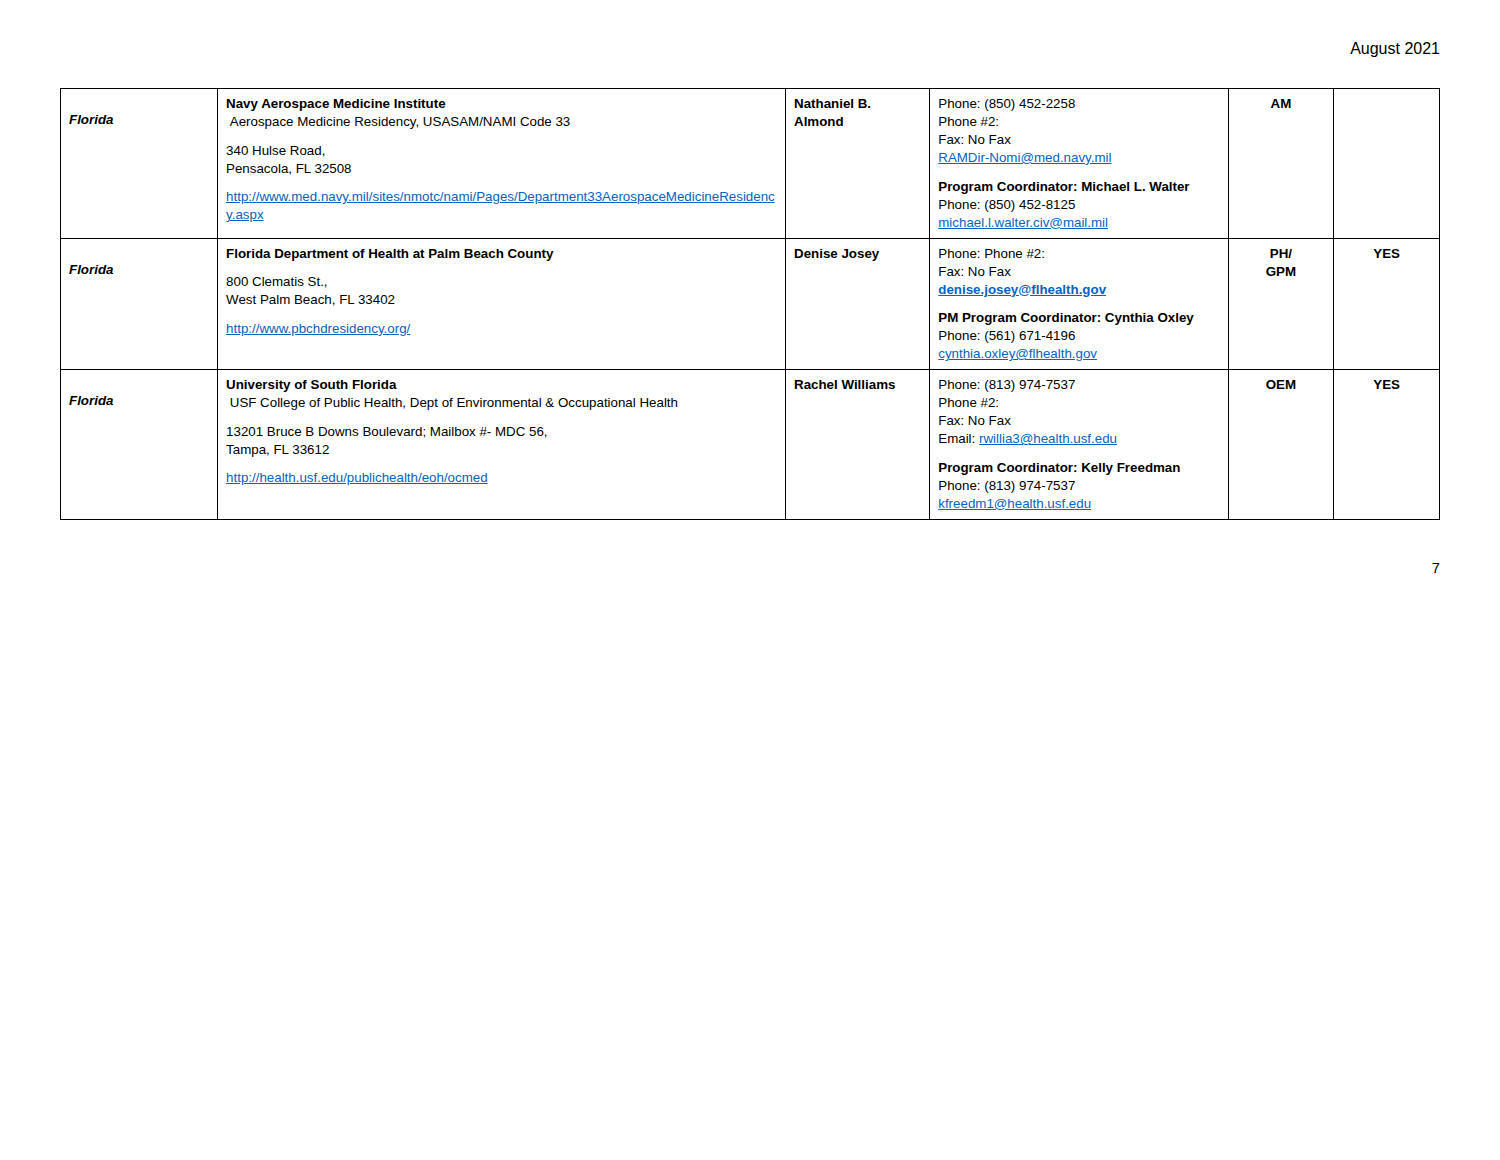August 2021
| Florida | Navy Aerospace Medicine Institute Aerospace Medicine Residency, USASAM/NAMI Code 33 340 Hulse Road, Pensacola, FL 32508 http://www.med.navy.mil/sites/nmotc/nami/Pages/Department33AerospaceMedicineResidency.aspx | Nathaniel B. Almond | Phone: (850) 452-2258 Phone #2: Fax: No Fax RAMDir-Nomi@med.navy.mil Program Coordinator: Michael L. Walter Phone: (850) 452-8125 michael.l.walter.civ@mail.mil | AM | |
| Florida | Florida Department of Health at Palm Beach County 800 Clematis St., West Palm Beach, FL 33402 http://www.pbchdresidency.org/ | Denise Josey | Phone: Phone #2: Fax: No Fax denise.josey@flhealth.gov PM Program Coordinator: Cynthia Oxley Phone: (561) 671-4196 cynthia.oxley@flhealth.gov | PH/ GPM | YES |
| Florida | University of South Florida USF College of Public Health, Dept of Environmental & Occupational Health 13201 Bruce B Downs Boulevard; Mailbox #- MDC 56, Tampa, FL 33612 http://health.usf.edu/publichealth/eoh/ocmed | Rachel Williams | Phone: (813) 974-7537 Phone #2: Fax: No Fax Email: rwillia3@health.usf.edu Program Coordinator: Kelly Freedman Phone: (813) 974-7537 kfreedm1@health.usf.edu | OEM | YES |
7